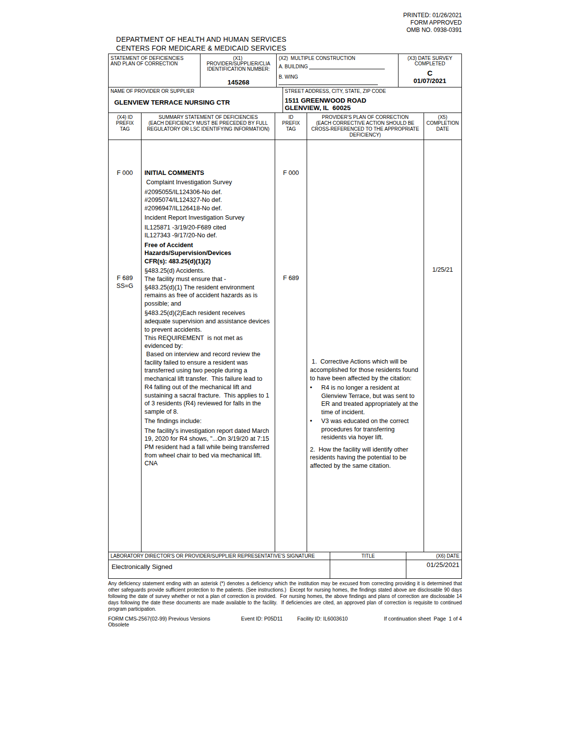PRINTED: 01/26/2021
FORM APPROVED
OMB NO. 0938-0391
DEPARTMENT OF HEALTH AND HUMAN SERVICES
CENTERS FOR MEDICARE & MEDICAID SERVICES
| STATEMENT OF DEFICIENCIES AND PLAN OF CORRECTION | (X1) PROVIDER/SUPPLIER/CLIA IDENTIFICATION NUMBER: 145268 | (X2) MULTIPLE CONSTRUCTION A. BUILDING B. WING | (X3) DATE SURVEY COMPLETED C 01/07/2021 |
| NAME OF PROVIDER OR SUPPLIER GLENVIEW TERRACE NURSING CTR | STREET ADDRESS, CITY, STATE, ZIP CODE 1511 GREENWOOD ROAD GLENVIEW, IL 60025 |
| (X4) ID PREFIX TAG | SUMMARY STATEMENT OF DEFICIENCIES (EACH DEFICIENCY MUST BE PRECEDED BY FULL REGULATORY OR LSC IDENTIFYING INFORMATION) | ID PREFIX TAG | PROVIDER'S PLAN OF CORRECTION (EACH CORRECTIVE ACTION SHOULD BE CROSS-REFERENCED TO THE APPROPRIATE DEFICIENCY) | (X5) COMPLETION DATE |
| F 000 F 689 SS=G | INITIAL COMMENTS Complaint Investigation Survey #2095055/IL124306-No def. #2095074/IL124327-No def. #2096947/IL126418-No def. Incident Report Investigation Survey IL125871 -3/19/20-F689 cited IL127343 -9/17/20-No def. Free of Accident Hazards/Supervision/Devices CFR(s): 483.25(d)(1)(2) §483.25(d) Accidents. The facility must ensure that - §483.25(d)(1) The resident environment remains as free of accident hazards as is possible; and §483.25(d)(2)Each resident receives adequate supervision and assistance devices to prevent accidents. This REQUIREMENT is not met as evidenced by: Based on interview and record review the facility failed to ensure a resident was transferred using two people during a mechanical lift transfer. This failure lead to R4 falling out of the mechanical lift and sustaining a sacral fracture. This applies to 1 of 3 residents (R4) reviewed for falls in the sample of 8. The findings include: The facility's investigation report dated March 19, 2020 for R4 shows, "...On 3/19/20 at 7:15 PM resident had a fall while being transferred from wheel chair to bed via mechanical lift. CNA | F 000 F 689 | 1. Corrective Actions which will be accomplished for those residents found to have been affected by the citation: • R4 is no longer a resident at Glenview Terrace, but was sent to ER and treated appropriately at the time of incident. • V3 was educated on the correct procedures for transferring residents via hoyer lift. 2. How the facility will identify other residents having the potential to be affected by the same citation. | 1/25/21 |
| LABORATORY DIRECTOR'S OR PROVIDER/SUPPLIER REPRESENTATIVE'S SIGNATURE | TITLE | (X6) DATE |
| Electronically Signed | | 01/25/2021 |
Any deficiency statement ending with an asterisk (*) denotes a deficiency which the institution may be excused from correcting providing it is determined that other safeguards provide sufficient protection to the patients. (See instructions.) Except for nursing homes, the findings stated above are disclosable 90 days following the date of survey whether or not a plan of correction is provided. For nursing homes, the above findings and plans of correction are disclosable 14 days following the date these documents are made available to the facility. If deficiencies are cited, an approved plan of correction is requisite to continued program participation.
FORM CMS-2567(02-99) Previous Versions Obsolete
Event ID: P05D11 Facility ID: IL6003610
If continuation sheet Page 1 of 4